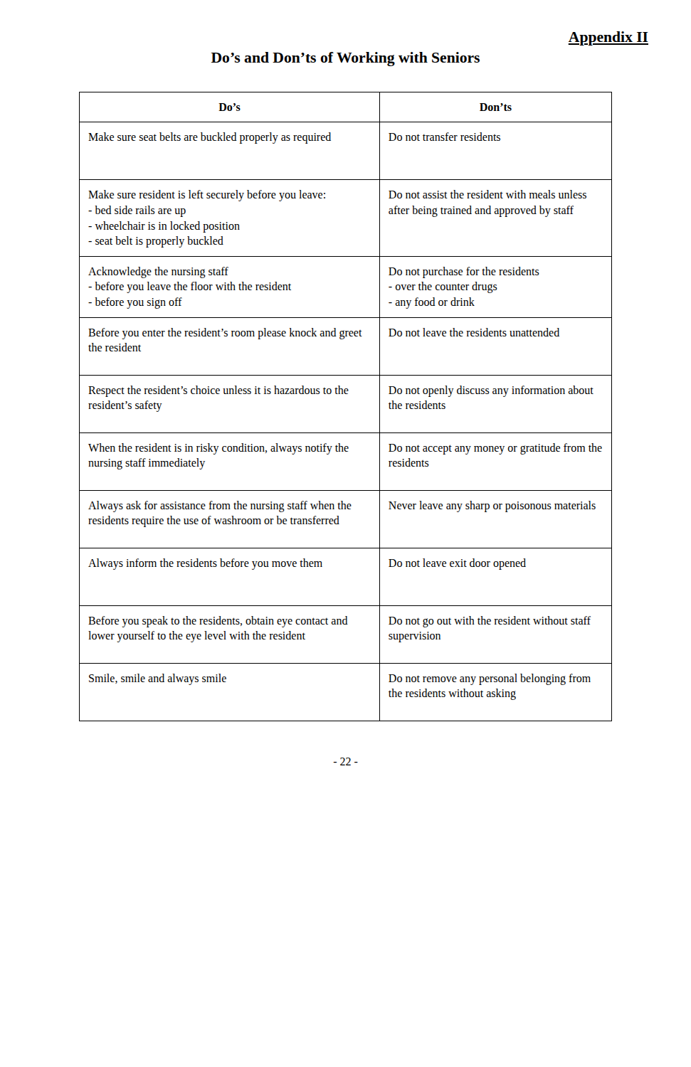Appendix II
Do’s and Don’ts of Working with Seniors
| Do’s | Don’ts |
| --- | --- |
| Make sure seat belts are buckled properly as required | Do not transfer residents |
| Make sure resident is left securely before you leave: - bed side rails are up - wheelchair is in locked position - seat belt is properly buckled | Do not assist the resident with meals unless after being trained and approved by staff |
| Acknowledge the nursing staff - before you leave the floor with the resident - before you sign off | Do not purchase for the residents - over the counter drugs - any food or drink |
| Before you enter the resident’s room please knock and greet the resident | Do not leave the residents unattended |
| Respect the resident’s choice unless it is hazardous to the resident’s safety | Do not openly discuss any information about the residents |
| When the resident is in risky condition, always notify the nursing staff immediately | Do not accept any money or gratitude from the residents |
| Always ask for assistance from the nursing staff when the residents require the use of washroom or be transferred | Never leave any sharp or poisonous materials |
| Always inform the residents before you move them | Do not leave exit door opened |
| Before you speak to the residents, obtain eye contact and lower yourself to the eye level with the resident | Do not go out with the resident without staff supervision |
| Smile, smile and always smile | Do not remove any personal belonging from the residents without asking |
- 22 -